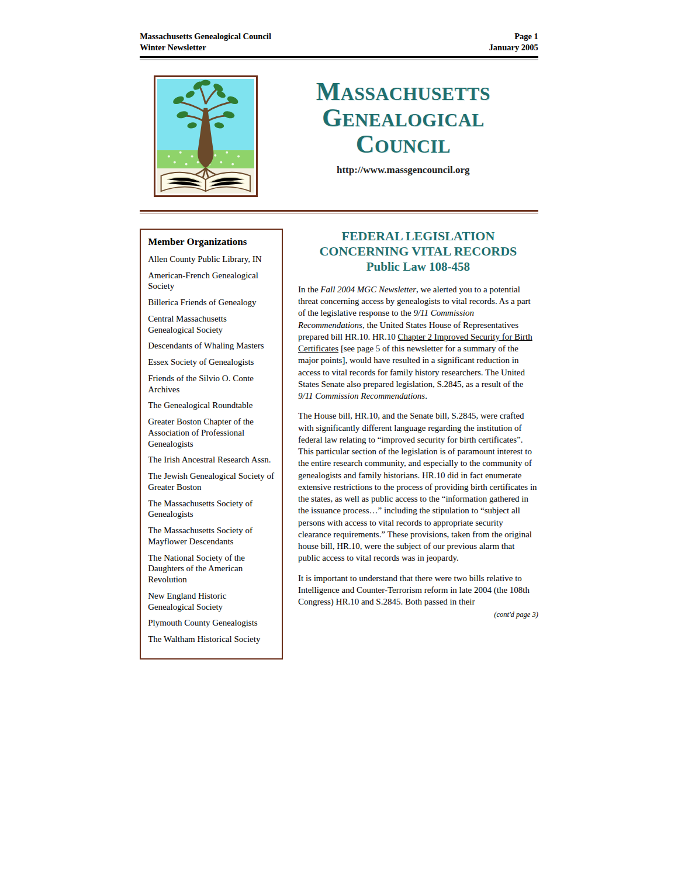Massachusetts Genealogical Council
Winter Newsletter
Page 1
January 2005
MASSACHUSETTS GENEALOGICAL COUNCIL
http://www.massgencouncil.org
Member Organizations
Allen County Public Library, IN
American-French Genealogical Society
Billerica Friends of Genealogy
Central Massachusetts Genealogical Society
Descendants of Whaling Masters
Essex Society of Genealogists
Friends of the Silvio O. Conte Archives
The Genealogical Roundtable
Greater Boston Chapter of the Association of Professional Genealogists
The Irish Ancestral Research Assn.
The Jewish Genealogical Society of Greater Boston
The Massachusetts Society of Genealogists
The Massachusetts Society of Mayflower Descendants
The National Society of the Daughters of the American Revolution
New England Historic Genealogical Society
Plymouth County Genealogists
The Waltham Historical Society
FEDERAL LEGISLATION
CONCERNING VITAL RECORDS Public Law 108-458
In the Fall 2004 MGC Newsletter, we alerted you to a potential threat concerning access by genealogists to vital records. As a part of the legislative response to the 9/11 Commission Recommendations, the United States House of Representatives prepared bill HR.10. HR.10 Chapter 2 Improved Security for Birth Certificates [see page 5 of this newsletter for a summary of the major points], would have resulted in a significant reduction in access to vital records for family history researchers. The United States Senate also prepared legislation, S.2845, as a result of the 9/11 Commission Recommendations.
The House bill, HR.10, and the Senate bill, S.2845, were crafted with significantly different language regarding the institution of federal law relating to “improved security for birth certificates”. This particular section of the legislation is of paramount interest to the entire research community, and especially to the community of genealogists and family historians. HR.10 did in fact enumerate extensive restrictions to the process of providing birth certificates in the states, as well as public access to the “information gathered in the issuance process…” including the stipulation to “subject all persons with access to vital records to appropriate security clearance requirements.” These provisions, taken from the original house bill, HR.10, were the subject of our previous alarm that public access to vital records was in jeopardy.
It is important to understand that there were two bills relative to Intelligence and Counter-Terrorism reform in late 2004 (the 108th Congress) HR.10 and S.2845. Both passed in their
(cont'd page 3)